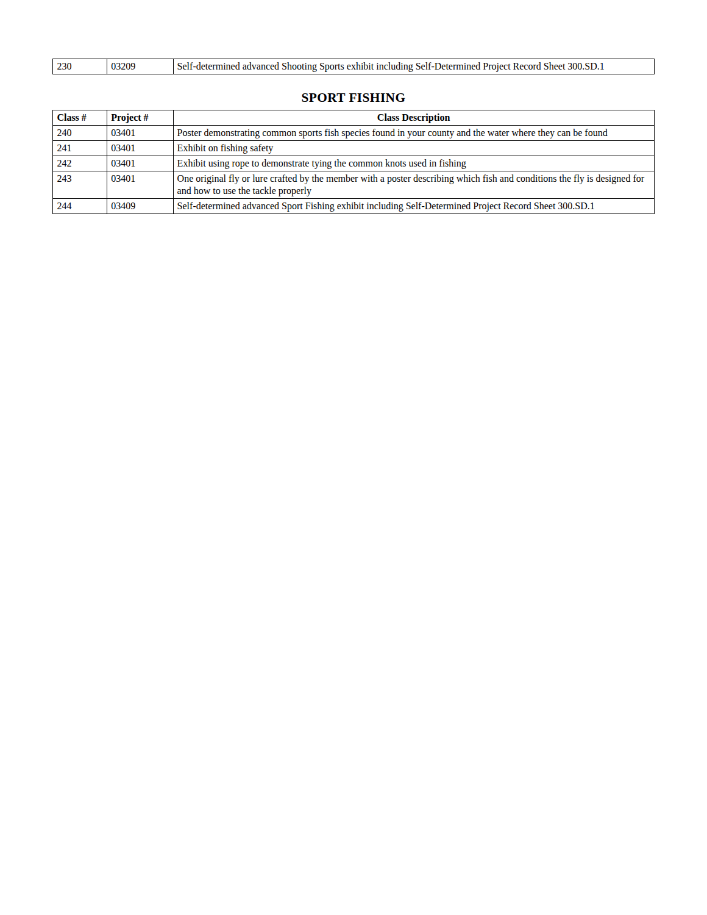| 230 | 03209 | Self-determined advanced Shooting Sports exhibit including Self-Determined Project Record Sheet 300.SD.1 |
SPORT FISHING
| Class # | Project # | Class Description |
| --- | --- | --- |
| 240 | 03401 | Poster demonstrating common sports fish species found in your county and the water where they can be found |
| 241 | 03401 | Exhibit on fishing safety |
| 242 | 03401 | Exhibit using rope to demonstrate tying the common knots used in fishing |
| 243 | 03401 | One original fly or lure crafted by the member with a poster describing which fish and conditions the fly is designed for and how to use the tackle properly |
| 244 | 03409 | Self-determined advanced Sport Fishing exhibit including Self-Determined Project Record Sheet 300.SD.1 |